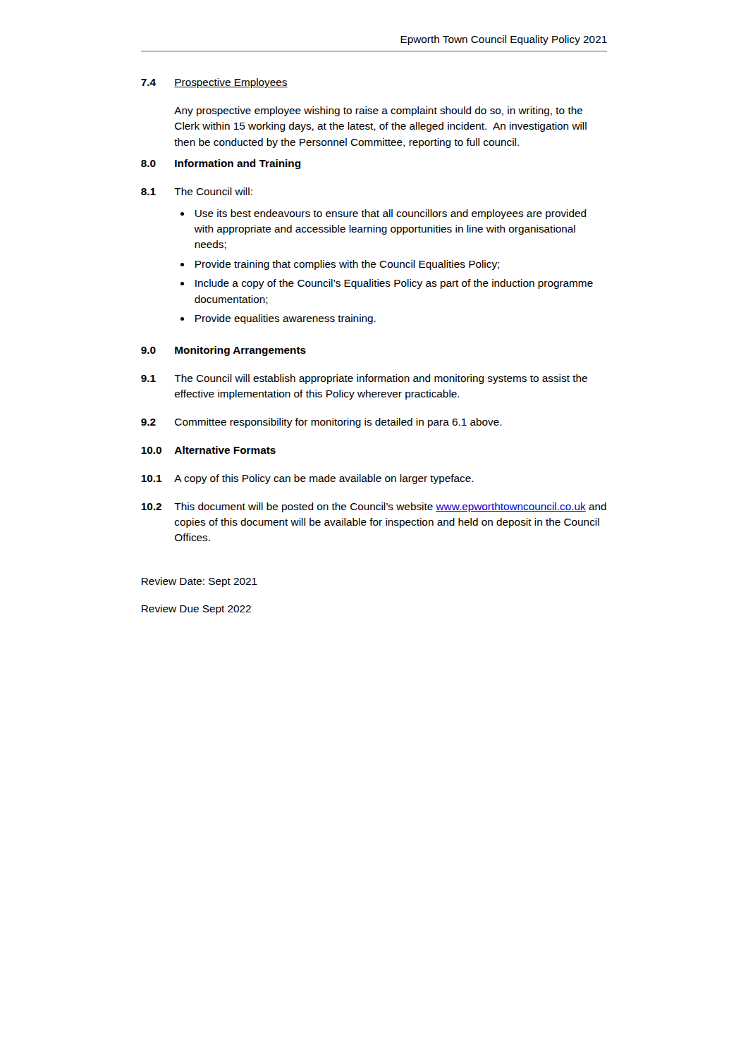Epworth Town Council Equality Policy 2021
7.4
Prospective Employees
Any prospective employee wishing to raise a complaint should do so, in writing, to the Clerk within 15 working days, at the latest, of the alleged incident. An investigation will then be conducted by the Personnel Committee, reporting to full council.
8.0
Information and Training
8.1
The Council will:
Use its best endeavours to ensure that all councillors and employees are provided with appropriate and accessible learning opportunities in line with organisational needs;
Provide training that complies with the Council Equalities Policy;
Include a copy of the Council’s Equalities Policy as part of the induction programme documentation;
Provide equalities awareness training.
9.0
Monitoring Arrangements
9.1
The Council will establish appropriate information and monitoring systems to assist the effective implementation of this Policy wherever practicable.
9.2
Committee responsibility for monitoring is detailed in para 6.1 above.
10.0
Alternative Formats
10.1
A copy of this Policy can be made available on larger typeface.
10.2
This document will be posted on the Council’s website www.epworthtowncouncil.co.uk and copies of this document will be available for inspection and held on deposit in the Council Offices.
Review Date: Sept 2021
Review Due Sept 2022